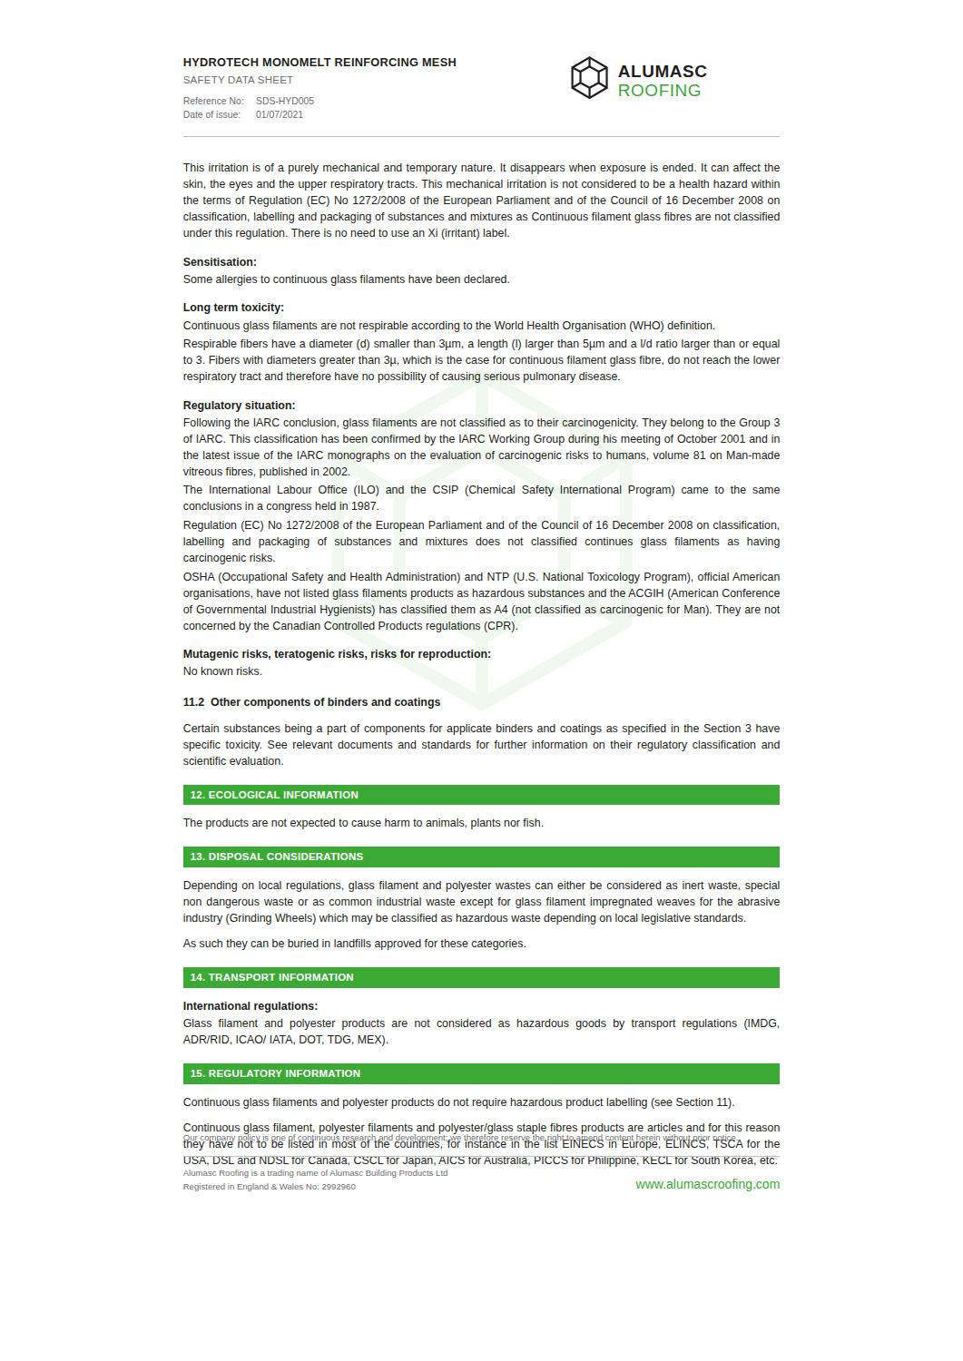Hydrotech Monomelt Reinforcing Mesh
Safety Data Sheet
| Reference No: | SDS-HYD005 |
| Date of issue: | 01/07/2021 |
ALUMASC ROOFING
This irritation is of a purely mechanical and temporary nature. It disappears when exposure is ended. It can affect the skin, the eyes and the upper respiratory tracts. This mechanical irritation is not considered to be a health hazard within the terms of Regulation (EC) No 1272/2008 of the European Parliament and of the Council of 16 December 2008 on classification, labelling and packaging of substances and mixtures as Continuous filament glass fibres are not classified under this regulation. There is no need to use an Xi (irritant) label.
Sensitisation:
Some allergies to continuous glass filaments have been declared.
Long term toxicity:
Continuous glass filaments are not respirable according to the World Health Organisation (WHO) definition.
Respirable fibers have a diameter (d) smaller than 3µm, a length (l) larger than 5µm and a l/d ratio larger than or equal to 3. Fibers with diameters greater than 3µ, which is the case for continuous filament glass fibre, do not reach the lower respiratory tract and therefore have no possibility of causing serious pulmonary disease.
Regulatory situation:
Following the IARC conclusion, glass filaments are not classified as to their carcinogenicity. They belong to the Group 3 of IARC. This classification has been confirmed by the IARC Working Group during his meeting of October 2001 and in the latest issue of the IARC monographs on the evaluation of carcinogenic risks to humans, volume 81 on Man-made vitreous fibres, published in 2002.
The International Labour Office (ILO) and the CSIP (Chemical Safety International Program) came to the same conclusions in a congress held in 1987.
Regulation (EC) No 1272/2008 of the European Parliament and of the Council of 16 December 2008 on classification, labelling and packaging of substances and mixtures does not classified continues glass filaments as having carcinogenic risks.
OSHA (Occupational Safety and Health Administration) and NTP (U.S. National Toxicology Program), official American organisations, have not listed glass filaments products as hazardous substances and the ACGIH (American Conference of Governmental Industrial Hygienists) has classified them as A4 (not classified as carcinogenic for Man). They are not concerned by the Canadian Controlled Products regulations (CPR).
Mutagenic risks, teratogenic risks, risks for reproduction:
No known risks.
11.2 Other components of binders and coatings
Certain substances being a part of components for applicate binders and coatings as specified in the Section 3 have specific toxicity. See relevant documents and standards for further information on their regulatory classification and scientific evaluation.
12. Ecological Information
The products are not expected to cause harm to animals, plants nor fish.
13. Disposal Considerations
Depending on local regulations, glass filament and polyester wastes can either be considered as inert waste, special non dangerous waste or as common industrial waste except for glass filament impregnated weaves for the abrasive industry (Grinding Wheels) which may be classified as hazardous waste depending on local legislative standards.
As such they can be buried in landfills approved for these categories.
14. Transport Information
International regulations:
Glass filament and polyester products are not considered as hazardous goods by transport regulations (IMDG, ADR/RID, ICAO/ IATA, DOT, TDG, MEX).
15. Regulatory Information
Continuous glass filaments and polyester products do not require hazardous product labelling (see Section 11).
Continuous glass filament, polyester filaments and polyester/glass staple fibres products are articles and for this reason they have not to be listed in most of the countries, for instance in the list EINECS in Europe, ELINCS, TSCA for the USA, DSL and NDSL for Canada, CSCL for Japan, AICS for Australia, PICCS for Philippine, KECL for South Korea, etc.
Our company policy is one of continuous research and development; we therefore reserve the right to amend content herein without prior notice.
Alumasc Roofing is a trading name of Alumasc Building Products Ltd
Registered in England & Wales No: 2992960
www.alumascroofing.com